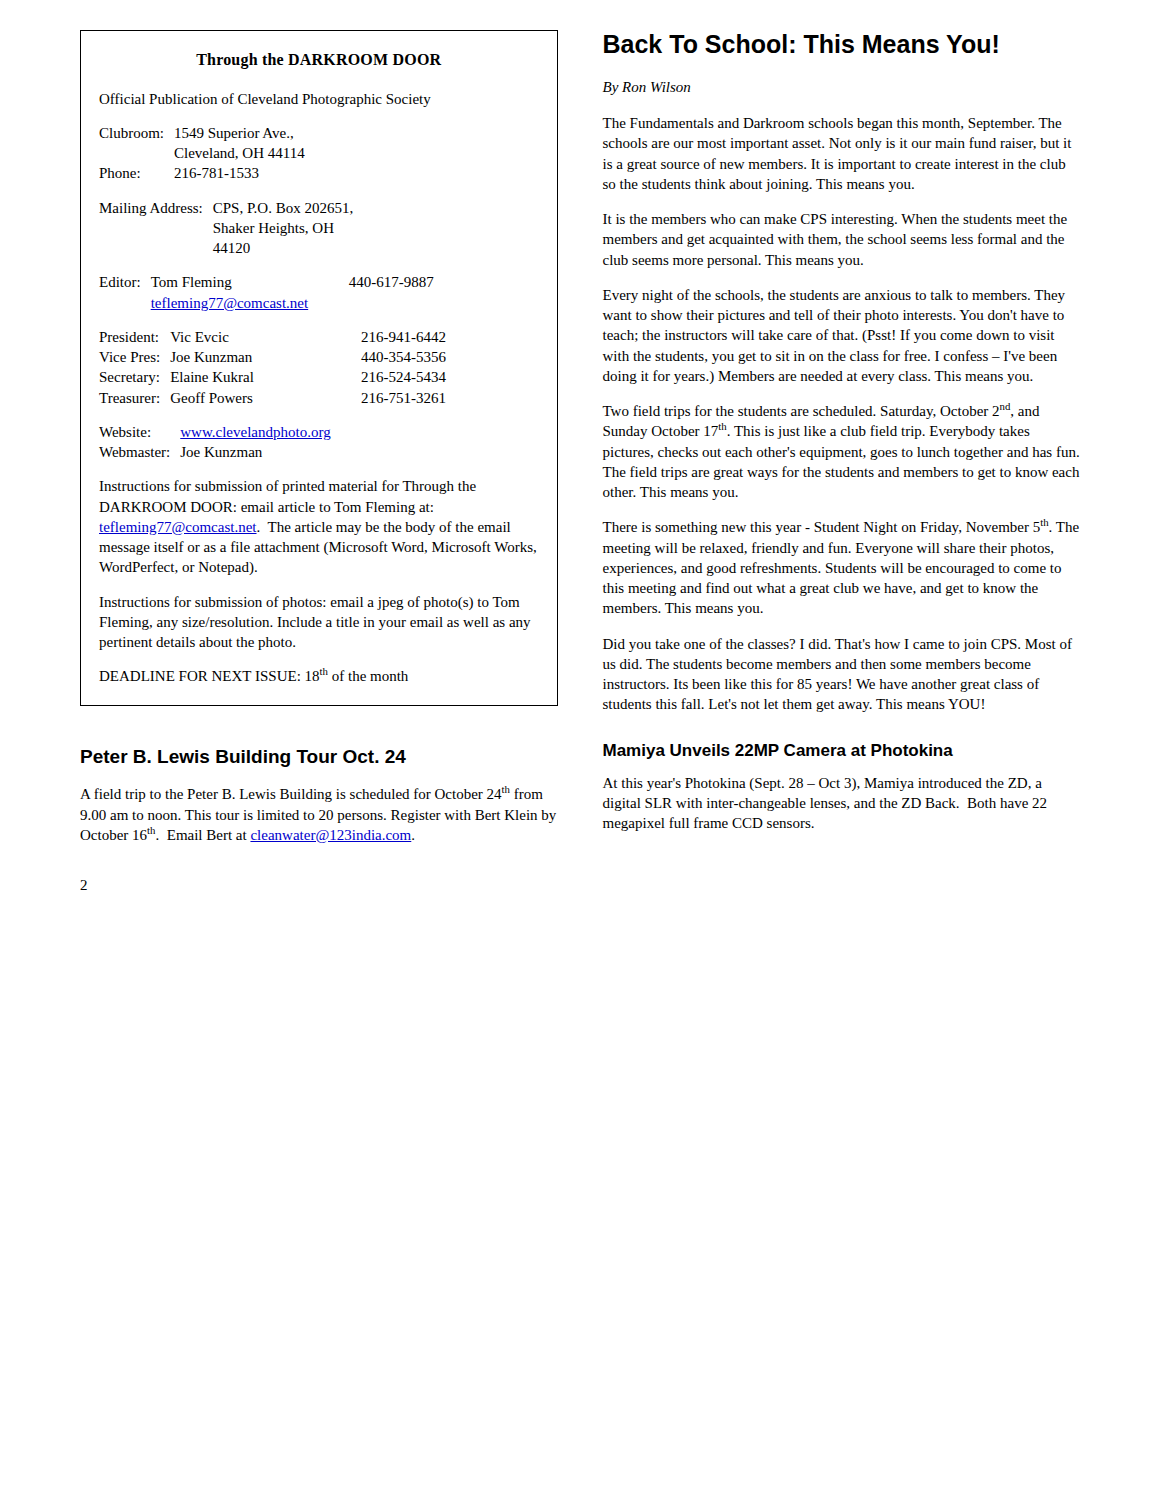Through the DARKROOM DOOR
Official Publication of Cleveland Photographic Society
| Clubroom: | 1549 Superior Ave., Cleveland, OH 44114 |
| Phone: | 216-781-1533 |
| Mailing Address: | CPS, P.O. Box 202651, Shaker Heights, OH 44120 |
| Editor: | Tom Fleming | 440-617-9887 |
| | tefleming77@comcast.net |
| President: | Vic Evcic | 216-941-6442 |
| Vice Pres: | Joe Kunzman | 440-354-5356 |
| Secretary: | Elaine Kukral | 216-524-5434 |
| Treasurer: | Geoff Powers | 216-751-3261 |
| Website: | www.clevelandphoto.org |
| Webmaster: | Joe Kunzman |
Instructions for submission of printed material for Through the DARKROOM DOOR: email article to Tom Fleming at: tefleming77@comcast.net. The article may be the body of the email message itself or as a file attachment (Microsoft Word, Microsoft Works, WordPerfect, or Notepad).
Instructions for submission of photos: email a jpeg of photo(s) to Tom Fleming, any size/resolution. Include a title in your email as well as any pertinent details about the photo.
DEADLINE FOR NEXT ISSUE: 18th of the month
Peter B. Lewis Building Tour Oct. 24
A field trip to the Peter B. Lewis Building is scheduled for October 24th from 9.00 am to noon. This tour is limited to 20 persons. Register with Bert Klein by October 16th. Email Bert at cleanwater@123india.com.
2
Back To School: This Means You!
By Ron Wilson
The Fundamentals and Darkroom schools began this month, September. The schools are our most important asset. Not only is it our main fund raiser, but it is a great source of new members. It is important to create interest in the club so the students think about joining. This means you.
It is the members who can make CPS interesting. When the students meet the members and get acquainted with them, the school seems less formal and the club seems more personal. This means you.
Every night of the schools, the students are anxious to talk to members. They want to show their pictures and tell of their photo interests. You don't have to teach; the instructors will take care of that. (Psst! If you come down to visit with the students, you get to sit in on the class for free. I confess – I've been doing it for years.) Members are needed at every class. This means you.
Two field trips for the students are scheduled. Saturday, October 2nd, and Sunday October 17th. This is just like a club field trip. Everybody takes pictures, checks out each other's equipment, goes to lunch together and has fun. The field trips are great ways for the students and members to get to know each other. This means you.
There is something new this year - Student Night on Friday, November 5th. The meeting will be relaxed, friendly and fun. Everyone will share their photos, experiences, and good refreshments. Students will be encouraged to come to this meeting and find out what a great club we have, and get to know the members. This means you.
Did you take one of the classes? I did. That's how I came to join CPS. Most of us did. The students become members and then some members become instructors. Its been like this for 85 years! We have another great class of students this fall. Let's not let them get away. This means YOU!
Mamiya Unveils 22MP Camera at Photokina
At this year's Photokina (Sept. 28 – Oct 3), Mamiya introduced the ZD, a digital SLR with inter-changeable lenses, and the ZD Back. Both have 22 megapixel full frame CCD sensors.